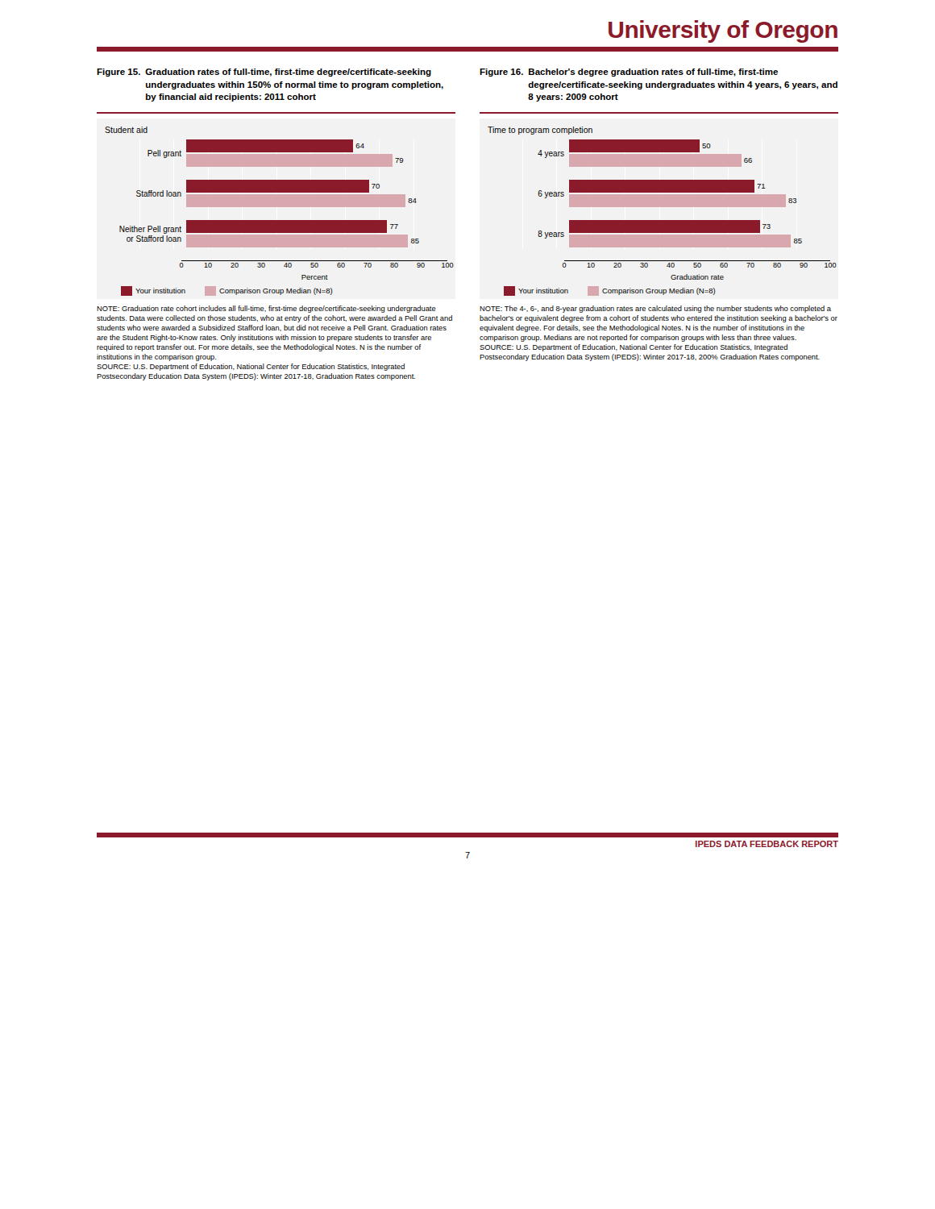University of Oregon
Figure 15. Graduation rates of full-time, first-time degree/certificate-seeking undergraduates within 150% of normal time to program completion, by financial aid recipients: 2011 cohort
Student aid
Pell grant
64
79
Stafford loan
70
84
Neither Pell grant
or Stafford loan
77
85
0 10 20 30 40 50 60 70 80 90 100
Percent
Your institution
Comparison Group Median (N=8)
NOTE: Graduation rate cohort includes all full-time, first-time degree/certificate-seeking undergraduate students. Data were collected on those students, who at entry of the cohort, were awarded a Pell Grant and students who were awarded a Subsidized Stafford loan, but did not receive a Pell Grant. Graduation rates are the Student Right-to-Know rates. Only institutions with mission to prepare students to transfer are required to report transfer out. For more details, see the Methodological Notes. N is the number of institutions in the comparison group.
SOURCE: U.S. Department of Education, National Center for Education Statistics, Integrated Postsecondary Education Data System (IPEDS): Winter 2017-18, Graduation Rates component.
Figure 16. Bachelor's degree graduation rates of full-time, first-time degree/certificate-seeking undergraduates within 4 years, 6 years, and 8 years: 2009 cohort
Time to program completion
4 years
50
66
6 years
71
83
8 years
73
85
0 10 20 30 40 50 60 70 80 90 100
Graduation rate
Your institution
Comparison Group Median (N=8)
NOTE: The 4-, 6-, and 8-year graduation rates are calculated using the number students who completed a bachelor's or equivalent degree from a cohort of students who entered the institution seeking a bachelor's or equivalent degree. For details, see the Methodological Notes. N is the number of institutions in the comparison group. Medians are not reported for comparison groups with less than three values.
SOURCE: U.S. Department of Education, National Center for Education Statistics, Integrated Postsecondary Education Data System (IPEDS): Winter 2017-18, 200% Graduation Rates component.
IPEDS DATA FEEDBACK REPORT
7